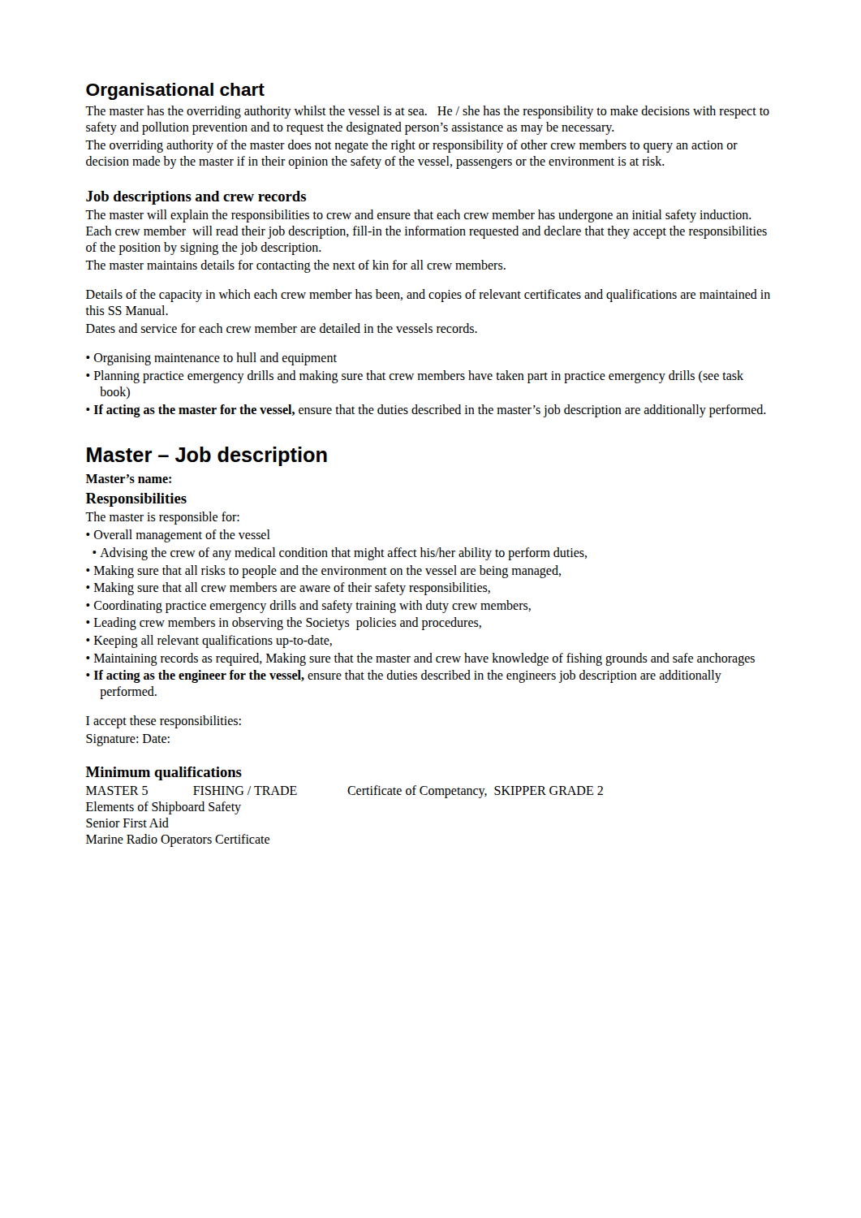Organisational chart
The master has the overriding authority whilst the vessel is at sea. He / she has the responsibility to make decisions with respect to safety and pollution prevention and to request the designated person’s assistance as may be necessary.
The overriding authority of the master does not negate the right or responsibility of other crew members to query an action or decision made by the master if in their opinion the safety of the vessel, passengers or the environment is at risk.
Job descriptions and crew records
The master will explain the responsibilities to crew and ensure that each crew member has undergone an initial safety induction. Each crew member will read their job description, fill-in the information requested and declare that they accept the responsibilities of the position by signing the job description.
The master maintains details for contacting the next of kin for all crew members.
Details of the capacity in which each crew member has been, and copies of relevant certificates and qualifications are maintained in this SS Manual.
Dates and service for each crew member are detailed in the vessels records.
Organising maintenance to hull and equipment
Planning practice emergency drills and making sure that crew members have taken part in practice emergency drills (see task book)
If acting as the master for the vessel, ensure that the duties described in the master’s job description are additionally performed.
Master – Job description
Master’s name:
Responsibilities
The master is responsible for:
Overall management of the vessel
Advising the crew of any medical condition that might affect his/her ability to perform duties,
Making sure that all risks to people and the environment on the vessel are being managed,
Making sure that all crew members are aware of their safety responsibilities,
Coordinating practice emergency drills and safety training with duty crew members,
Leading crew members in observing the Societys policies and procedures,
Keeping all relevant qualifications up-to-date,
Maintaining records as required, Making sure that the master and crew have knowledge of fishing grounds and safe anchorages
If acting as the engineer for the vessel, ensure that the duties described in the engineers job description are additionally performed.
I accept these responsibilities:
Signature: Date:
Minimum qualifications
MASTER 5 FISHING / TRADE Certificate of Competancy, SKIPPER GRADE 2
Elements of Shipboard Safety
Senior First Aid
Marine Radio Operators Certificate